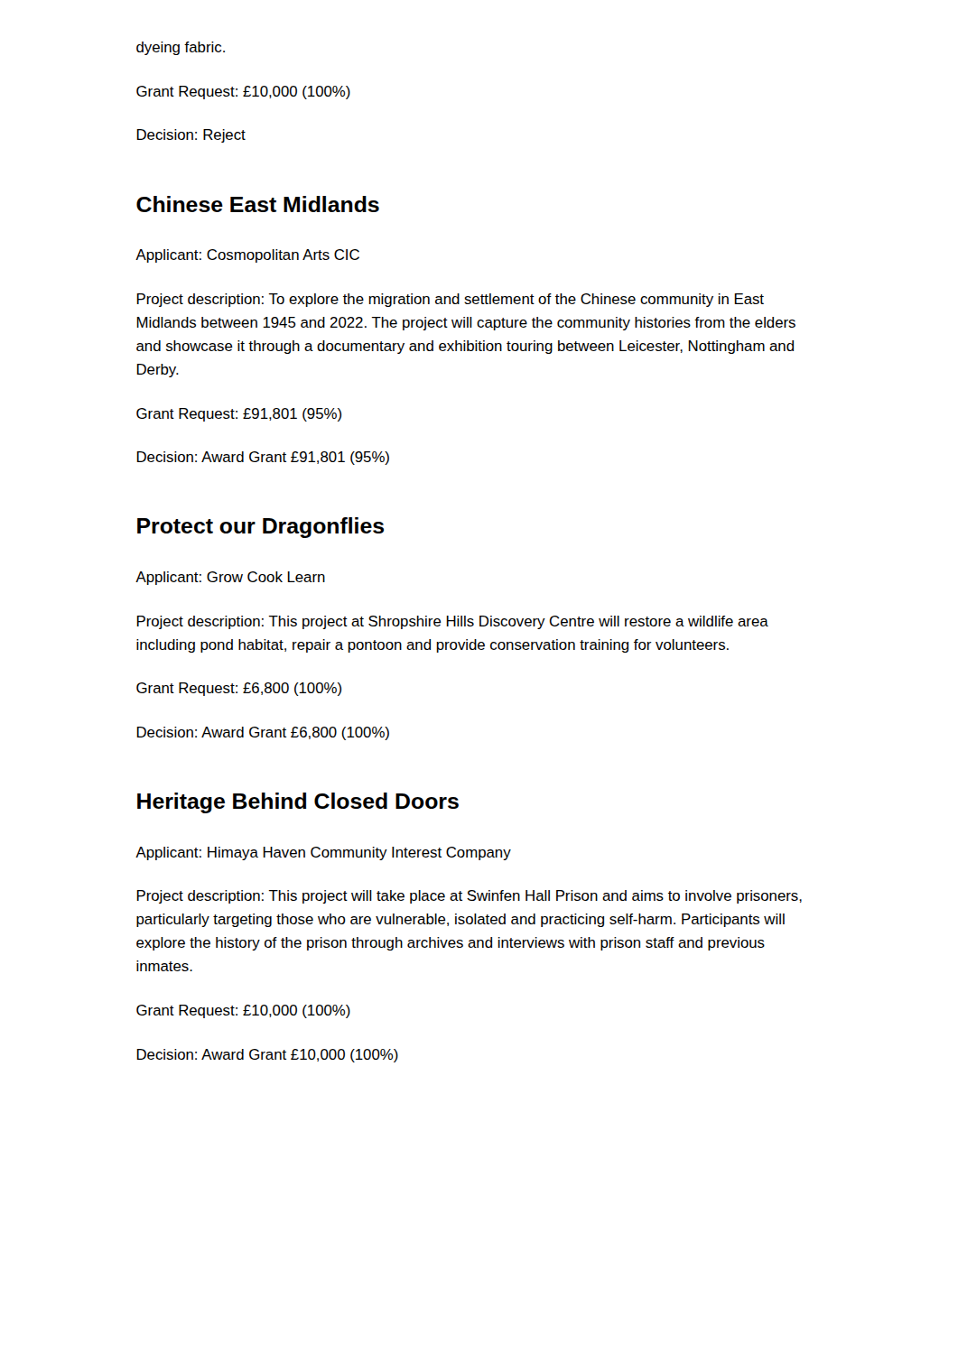dyeing fabric.
Grant Request: £10,000 (100%)
Decision: Reject
Chinese East Midlands
Applicant: Cosmopolitan Arts CIC
Project description: To explore the migration and settlement of the Chinese community in East Midlands between 1945 and 2022. The project will capture the community histories from the elders and showcase it through a documentary and exhibition touring between Leicester, Nottingham and Derby.
Grant Request: £91,801 (95%)
Decision: Award Grant £91,801 (95%)
Protect our Dragonflies
Applicant: Grow Cook Learn
Project description: This project at Shropshire Hills Discovery Centre will restore a wildlife area including pond habitat, repair a pontoon and provide conservation training for volunteers.
Grant Request: £6,800 (100%)
Decision: Award Grant £6,800 (100%)
Heritage Behind Closed Doors
Applicant: Himaya Haven Community Interest Company
Project description: This project will take place at Swinfen Hall Prison and aims to involve prisoners, particularly targeting those who are vulnerable, isolated and practicing self-harm. Participants will explore the history of the prison through archives and interviews with prison staff and previous inmates.
Grant Request: £10,000 (100%)
Decision: Award Grant £10,000 (100%)